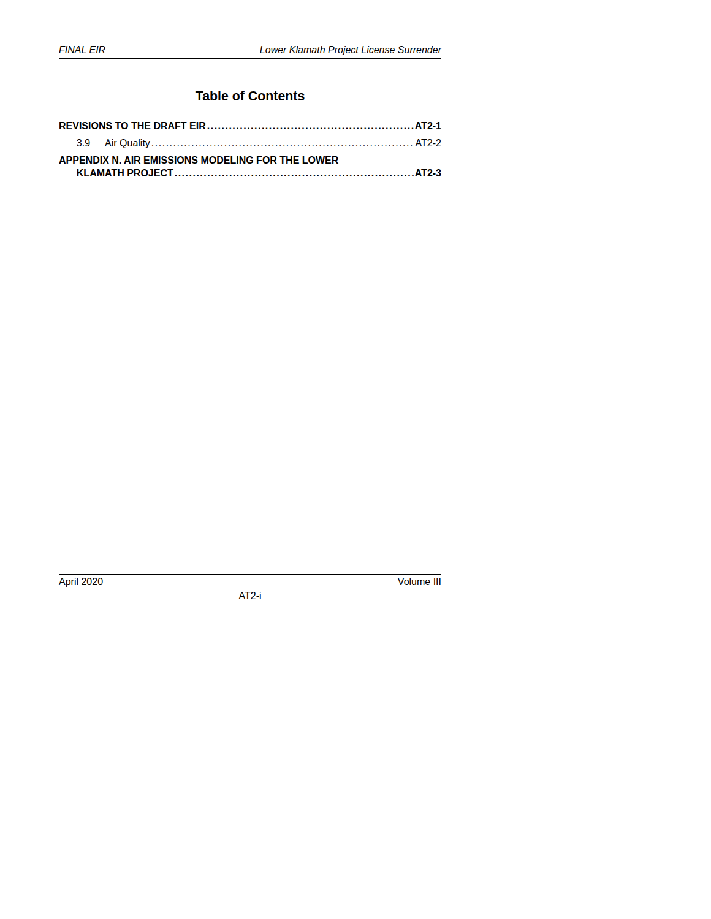FINAL EIR Lower Klamath Project License Surrender
Table of Contents
REVISIONS TO THE DRAFT EIR ................................................................. AT2-1
3.9 Air Quality ................................................................................. AT2-2
APPENDIX N. AIR EMISSIONS MODELING FOR THE LOWER KLAMATH PROJECT ................................................................................. AT2-3
April 2020 Volume III
AT2-i